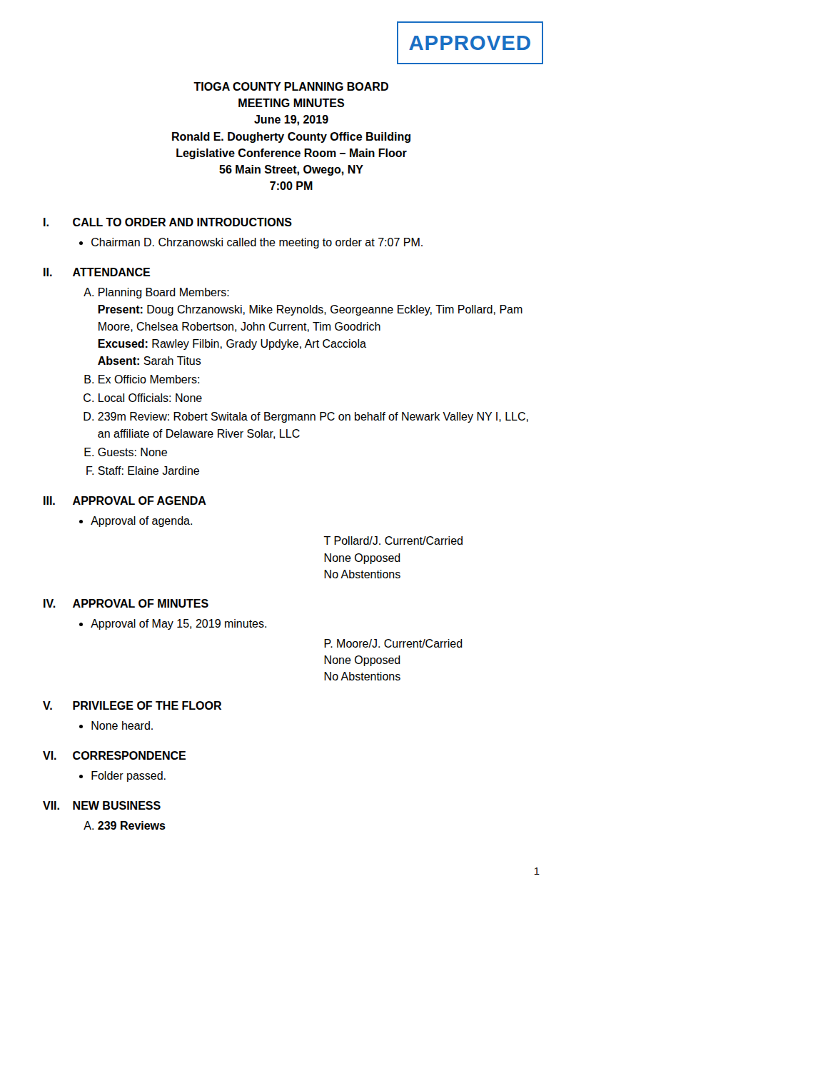APPROVED
TIOGA COUNTY PLANNING BOARD
MEETING MINUTES
June 19, 2019
Ronald E. Dougherty County Office Building
Legislative Conference Room – Main Floor
56 Main Street, Owego, NY
7:00 PM
I. Call to Order and Introductions
Chairman D. Chrzanowski called the meeting to order at 7:07 PM.
II. Attendance
Planning Board Members:
Present: Doug Chrzanowski, Mike Reynolds, Georgeanne Eckley, Tim Pollard, Pam Moore, Chelsea Robertson, John Current, Tim Goodrich
Excused: Rawley Filbin, Grady Updyke, Art Cacciola
Absent: Sarah Titus
Ex Officio Members:
Local Officials: None
239m Review: Robert Switala of Bergmann PC on behalf of Newark Valley NY I, LLC, an affiliate of Delaware River Solar, LLC
Guests: None
Staff: Elaine Jardine
III. Approval of Agenda
Approval of agenda.
T Pollard/J. Current/Carried
None Opposed
No Abstentions
IV. Approval of Minutes
Approval of May 15, 2019 minutes.
P. Moore/J. Current/Carried
None Opposed
No Abstentions
V. Privilege of the Floor
None heard.
VI. Correspondence
Folder passed.
VII. New Business
239 Reviews
1